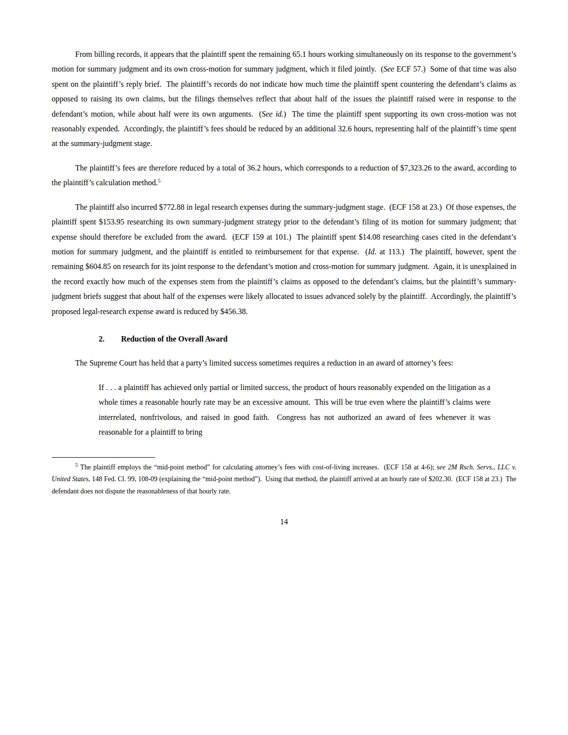From billing records, it appears that the plaintiff spent the remaining 65.1 hours working simultaneously on its response to the government’s motion for summary judgment and its own cross-motion for summary judgment, which it filed jointly. (See ECF 57.) Some of that time was also spent on the plaintiff’s reply brief. The plaintiff’s records do not indicate how much time the plaintiff spent countering the defendant’s claims as opposed to raising its own claims, but the filings themselves reflect that about half of the issues the plaintiff raised were in response to the defendant’s motion, while about half were its own arguments. (See id.) The time the plaintiff spent supporting its own cross-motion was not reasonably expended. Accordingly, the plaintiff’s fees should be reduced by an additional 32.6 hours, representing half of the plaintiff’s time spent at the summary-judgment stage.
The plaintiff’s fees are therefore reduced by a total of 36.2 hours, which corresponds to a reduction of $7,323.26 to the award, according to the plaintiff’s calculation method.5
The plaintiff also incurred $772.88 in legal research expenses during the summary-judgment stage. (ECF 158 at 23.) Of those expenses, the plaintiff spent $153.95 researching its own summary-judgment strategy prior to the defendant’s filing of its motion for summary judgment; that expense should therefore be excluded from the award. (ECF 159 at 101.) The plaintiff spent $14.08 researching cases cited in the defendant’s motion for summary judgment, and the plaintiff is entitled to reimbursement for that expense. (Id. at 113.) The plaintiff, however, spent the remaining $604.85 on research for its joint response to the defendant’s motion and cross-motion for summary judgment. Again, it is unexplained in the record exactly how much of the expenses stem from the plaintiff’s claims as opposed to the defendant’s claims, but the plaintiff’s summary-judgment briefs suggest that about half of the expenses were likely allocated to issues advanced solely by the plaintiff. Accordingly, the plaintiff’s proposed legal-research expense award is reduced by $456.38.
2. Reduction of the Overall Award
The Supreme Court has held that a party’s limited success sometimes requires a reduction in an award of attorney’s fees:
If . . . a plaintiff has achieved only partial or limited success, the product of hours reasonably expended on the litigation as a whole times a reasonable hourly rate may be an excessive amount. This will be true even where the plaintiff’s claims were interrelated, nonfrivolous, and raised in good faith. Congress has not authorized an award of fees whenever it was reasonable for a plaintiff to bring
5 The plaintiff employs the “mid-point method” for calculating attorney’s fees with cost-of-living increases. (ECF 158 at 4-6); see 2M Rsch. Servs., LLC v. United States, 148 Fed. Cl. 99, 108-09 (explaining the “mid-point method”). Using that method, the plaintiff arrived at an hourly rate of $202.30. (ECF 158 at 23.) The defendant does not dispute the reasonableness of that hourly rate.
14